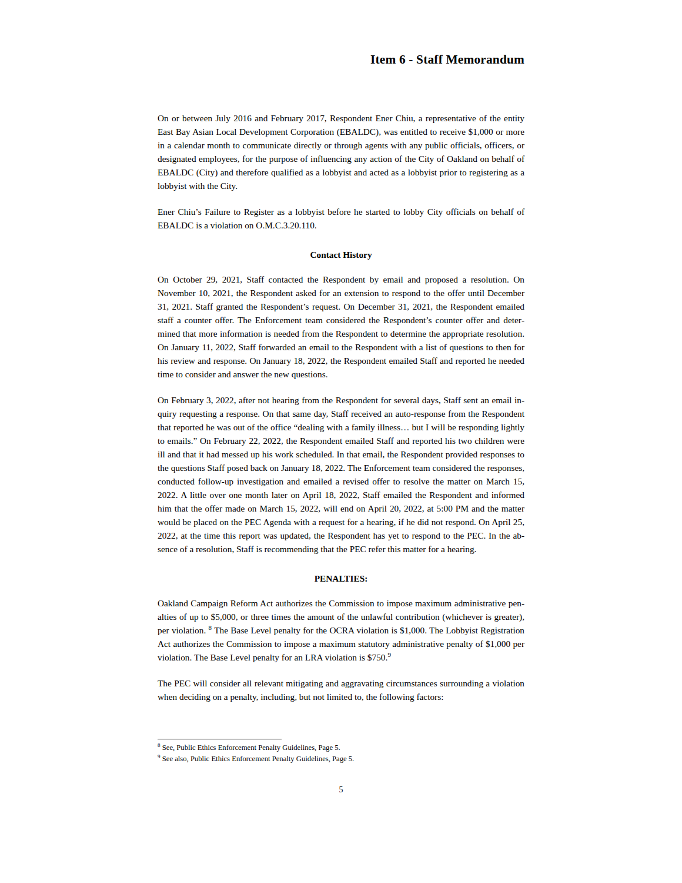Item 6 - Staff Memorandum
On or between July 2016 and February 2017, Respondent Ener Chiu, a representative of the entity East Bay Asian Local Development Corporation (EBALDC), was entitled to receive $1,000 or more in a calendar month to communicate directly or through agents with any public officials, officers, or designated employees, for the purpose of influencing any action of the City of Oakland on behalf of EBALDC (City) and therefore qualified as a lobbyist and acted as a lobbyist prior to registering as a lobbyist with the City.
Ener Chiu’s Failure to Register as a lobbyist before he started to lobby City officials on behalf of EBALDC is a violation on O.M.C.3.20.110.
Contact History
On October 29, 2021, Staff contacted the Respondent by email and proposed a resolution. On November 10, 2021, the Respondent asked for an extension to respond to the offer until December 31, 2021. Staff granted the Respondent’s request. On December 31, 2021, the Respondent emailed staff a counter offer. The Enforcement team considered the Respondent’s counter offer and determined that more information is needed from the Respondent to determine the appropriate resolution. On January 11, 2022, Staff forwarded an email to the Respondent with a list of questions to then for his review and response. On January 18, 2022, the Respondent emailed Staff and reported he needed time to consider and answer the new questions.
On February 3, 2022, after not hearing from the Respondent for several days, Staff sent an email inquiry requesting a response. On that same day, Staff received an auto-response from the Respondent that reported he was out of the office “dealing with a family illness… but I will be responding lightly to emails.” On February 22, 2022, the Respondent emailed Staff and reported his two children were ill and that it had messed up his work scheduled. In that email, the Respondent provided responses to the questions Staff posed back on January 18, 2022. The Enforcement team considered the responses, conducted follow-up investigation and emailed a revised offer to resolve the matter on March 15, 2022. A little over one month later on April 18, 2022, Staff emailed the Respondent and informed him that the offer made on March 15, 2022, will end on April 20, 2022, at 5:00 PM and the matter would be placed on the PEC Agenda with a request for a hearing, if he did not respond. On April 25, 2022, at the time this report was updated, the Respondent has yet to respond to the PEC. In the absence of a resolution, Staff is recommending that the PEC refer this matter for a hearing.
PENALTIES:
Oakland Campaign Reform Act authorizes the Commission to impose maximum administrative penalties of up to $5,000, or three times the amount of the unlawful contribution (whichever is greater), per violation. 8 The Base Level penalty for the OCRA violation is $1,000. The Lobbyist Registration Act authorizes the Commission to impose a maximum statutory administrative penalty of $1,000 per violation. The Base Level penalty for an LRA violation is $750.9
The PEC will consider all relevant mitigating and aggravating circumstances surrounding a violation when deciding on a penalty, including, but not limited to, the following factors:
8 See, Public Ethics Enforcement Penalty Guidelines, Page 5.
9 See also, Public Ethics Enforcement Penalty Guidelines, Page 5.
5